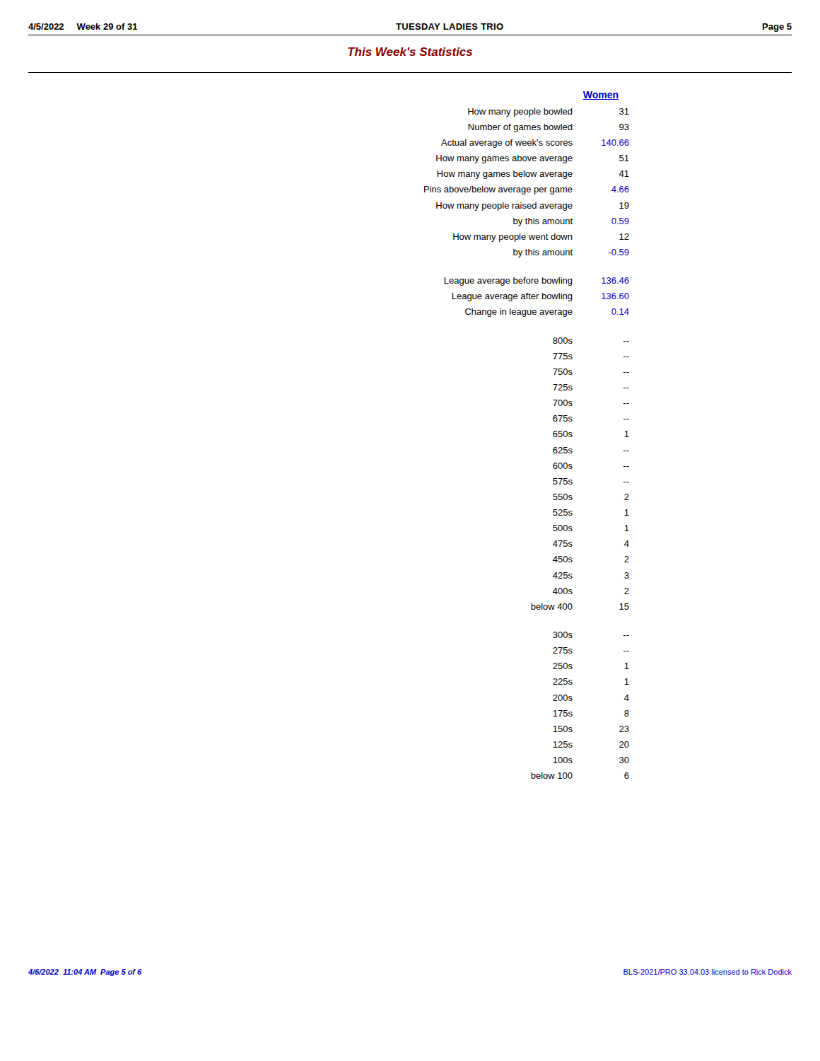4/5/2022 Week 29 of 31
TUESDAY LADIES TRIO
Page 5
This Week's Statistics
| | Women |
| How many people bowled | 31 |
| Number of games bowled | 93 |
| Actual average of week's scores | 140.66 |
| How many games above average | 51 |
| How many games below average | 41 |
| Pins above/below average per game | 4.66 |
| How many people raised average | 19 |
| by this amount | 0.59 |
| How many people went down | 12 |
| by this amount | -0.59 |
| League average before bowling | 136.46 |
| League average after bowling | 136.60 |
| Change in league average | 0.14 |
| 800s | -- |
| 775s | -- |
| 750s | -- |
| 725s | -- |
| 700s | -- |
| 675s | -- |
| 650s | 1 |
| 625s | -- |
| 600s | -- |
| 575s | -- |
| 550s | 2 |
| 525s | 1 |
| 500s | 1 |
| 475s | 4 |
| 450s | 2 |
| 425s | 3 |
| 400s | 2 |
| below 400 | 15 |
| 300s | -- |
| 275s | -- |
| 250s | 1 |
| 225s | 1 |
| 200s | 4 |
| 175s | 8 |
| 150s | 23 |
| 125s | 20 |
| 100s | 30 |
| below 100 | 6 |
4/6/2022 11:04 AM Page 5 of 6
BLS-2021/PRO 33.04.03 licensed to Rick Dodick